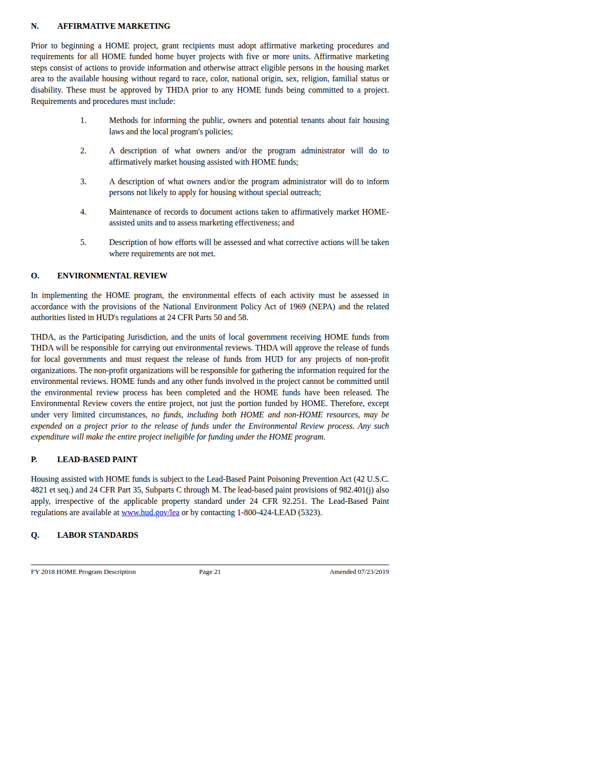N. AFFIRMATIVE MARKETING
Prior to beginning a HOME project, grant recipients must adopt affirmative marketing procedures and requirements for all HOME funded home buyer projects with five or more units. Affirmative marketing steps consist of actions to provide information and otherwise attract eligible persons in the housing market area to the available housing without regard to race, color, national origin, sex, religion, familial status or disability. These must be approved by THDA prior to any HOME funds being committed to a project. Requirements and procedures must include:
Methods for informing the public, owners and potential tenants about fair housing laws and the local program's policies;
A description of what owners and/or the program administrator will do to affirmatively market housing assisted with HOME funds;
A description of what owners and/or the program administrator will do to inform persons not likely to apply for housing without special outreach;
Maintenance of records to document actions taken to affirmatively market HOME-assisted units and to assess marketing effectiveness; and
Description of how efforts will be assessed and what corrective actions will be taken where requirements are not met.
O. ENVIRONMENTAL REVIEW
In implementing the HOME program, the environmental effects of each activity must be assessed in accordance with the provisions of the National Environment Policy Act of 1969 (NEPA) and the related authorities listed in HUD's regulations at 24 CFR Parts 50 and 58.
THDA, as the Participating Jurisdiction, and the units of local government receiving HOME funds from THDA will be responsible for carrying out environmental reviews. THDA will approve the release of funds for local governments and must request the release of funds from HUD for any projects of non-profit organizations. The non-profit organizations will be responsible for gathering the information required for the environmental reviews. HOME funds and any other funds involved in the project cannot be committed until the environmental review process has been completed and the HOME funds have been released. The Environmental Review covers the entire project, not just the portion funded by HOME. Therefore, except under very limited circumstances, no funds, including both HOME and non-HOME resources, may be expended on a project prior to the release of funds under the Environmental Review process. Any such expenditure will make the entire project ineligible for funding under the HOME program.
P. LEAD-BASED PAINT
Housing assisted with HOME funds is subject to the Lead-Based Paint Poisoning Prevention Act (42 U.S.C. 4821 et seq.) and 24 CFR Part 35, Subparts C through M. The lead-based paint provisions of 982.401(j) also apply, irrespective of the applicable property standard under 24 CFR 92.251. The Lead-Based Paint regulations are available at www.hud.gov/lea or by contacting 1-800-424-LEAD (5323).
Q. LABOR STANDARDS
FY 2018 HOME Program Description
Page 21
Amended 07/23/2019